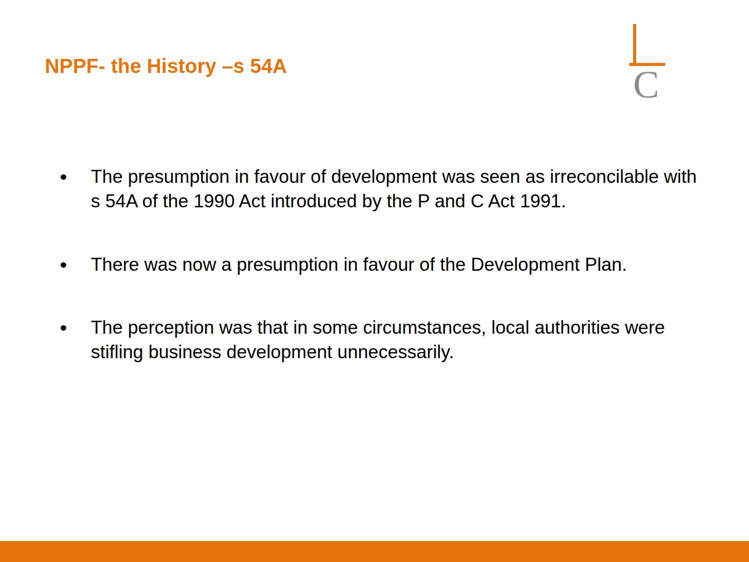C
NPPF- the History –s 54A
The presumption in favour of development was seen as irreconcilable with s 54A of the 1990 Act introduced by the P and C Act 1991.
There was now a presumption in favour of the Development Plan.
The perception was that in some circumstances, local authorities were stifling business development unnecessarily.